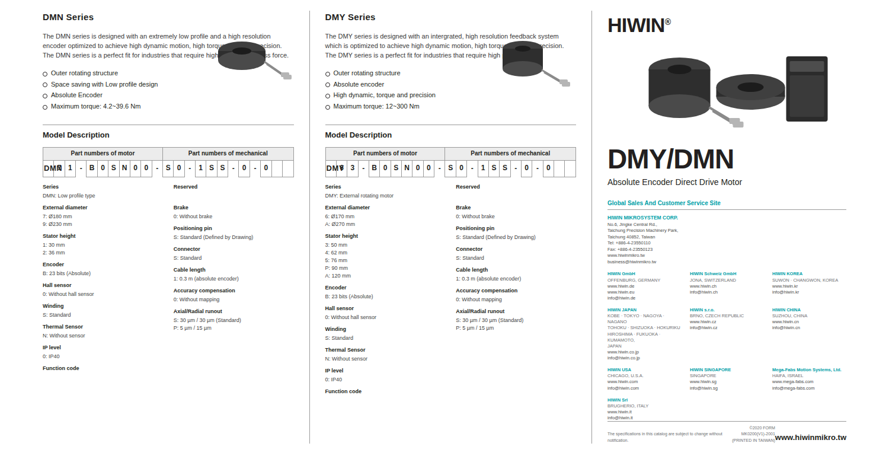DMN Series
The DMN series is designed with an extremely low profile and a high resolution encoder optimized to achieve high dynamic motion, high torque and high precision. The DMN series is a perfect fit for industries that require high precision but less force.
Outer rotating structure
Space saving with Low profile design
Absolute Encoder
Maximum torque: 4.2~39.6 Nm
Model Description
| Part numbers of motor | Part numbers of mechanical |
| --- | --- |
| DMN | 7 | 1 | - | B | 0 | S | N | 0 | 0 | - | S | 0 | - | 1 | S | S | - | 0 | - | 0 | | |
Series
DMN: Low profile type
External diameter
7: Ø180 mm
9: Ø230 mm
Stator height
1: 30 mm
2: 36 mm
Encoder
B: 23 bits (Absolute)
Hall sensor
0: Without hall sensor
Winding
S: Standard
Thermal Sensor
N: Without sensor
IP level
0: IP40
Function code
Reserved
Brake
0: Without brake
Positioning pin
S: Standard (Defined by Drawing)
Connector
S: Standard
Cable length
1: 0.3 m (absolute encoder)
Accuracy compensation
0: Without mapping
Axial/Radial runout
S: 30 µm / 30 µm (Standard)
P: 5 µm / 15 µm
DMY Series
The DMY series is designed with an intergrated, high resolution feedback system which is optimized to achieve high dynamic motion, high torque and high precision. The DMY series is a perfect fit for industries that require high precision.
Outer rotating structure
Absolute encoder
High dynamic, torque and precision
Maximum torque: 12~300 Nm
Model Description
| Part numbers of motor | Part numbers of mechanical |
| --- | --- |
| DMY | 6 | 3 | - | B | 0 | S | N | 0 | 0 | - | S | 0 | - | 1 | S | S | - | 0 | - | 0 | | |
Series
DMY: External rotating motor
External diameter
6: Ø170 mm
A: Ø270 mm
Stator height
3: 50 mm
4: 62 mm
5: 76 mm
P: 90 mm
A: 120 mm
Encoder
B: 23 bits (Absolute)
Hall sensor
0: Without hall sensor
Winding
S: Standard
Thermal Sensor
N: Without sensor
IP level
0: IP40
Function code
Reserved
Brake
0: Without brake
Positioning pin
S: Standard (Defined by Drawing)
Connector
S: Standard
Cable length
1: 0.3 m (absolute encoder)
Accuracy compensation
0: Without mapping
Axial/Radial runout
S: 30 µm / 30 µm (Standard)
P: 5 µm / 15 µm
HIWIN®
DMY/DMN
Absolute Encoder Direct Drive Motor
Global Sales And Customer Service Site
HIWIN MIKROSYSTEM CORP. No.6, Jingke Central Rd.,
Taichung Precision Machinery Park,
Taichung 40852, Taiwan
Tel: +886-4-23550110
Fax: +886-4-23550123
www.hiwinmikro.tw
business@hiwinmikro.tw
HIWIN GmbH
OFFENBURG, GERMANY
www.hiwin.de
www.hiwin.eu
info@hiwin.de
HIWIN Schweiz GmbH
JONA, SWITZERLAND
www.hiwin.ch
info@hiwin.ch
HIWIN KOREA
SUWON · CHANGWON, KOREA
www.hiwin.kr
info@hiwin.kr
HIWIN JAPAN
KOBE · TOKYO · NAGOYA · NAGANO
TOHOKU · SHIZUOKA · HOKURIKU
HIROSHIMA · FUKUOKA · KUMAMOTO,
JAPAN
www.hiwin.co.jp
info@hiwin.co.jp
HIWIN s.r.o.
BRNO, CZECH REPUBLIC
www.hiwin.cz
info@hiwin.cz
HIWIN CHINA
SUZHOU, CHINA
www.hiwin.cn
info@hiwin.cn
HIWIN USA
CHICAGO, U.S.A.
www.hiwin.com
info@hiwin.com
HIWIN SINGAPORE
SINGAPORE
www.hiwin.sg
info@hiwin.sg
Mega-Fabs Motion Systems, Ltd.
HAIFA, ISRAEL
www.mega-fabs.com
info@mega-fabs.com
HIWIN Srl
BRUGHERIO, ITALY
www.hiwin.it
info@hiwin.it
The specifications in this catalog are subject to change without notification. ©2020 FORM MK0200(V1)-2001
(PRINTED IN TAIWAN) www.hiwinmikro.tw